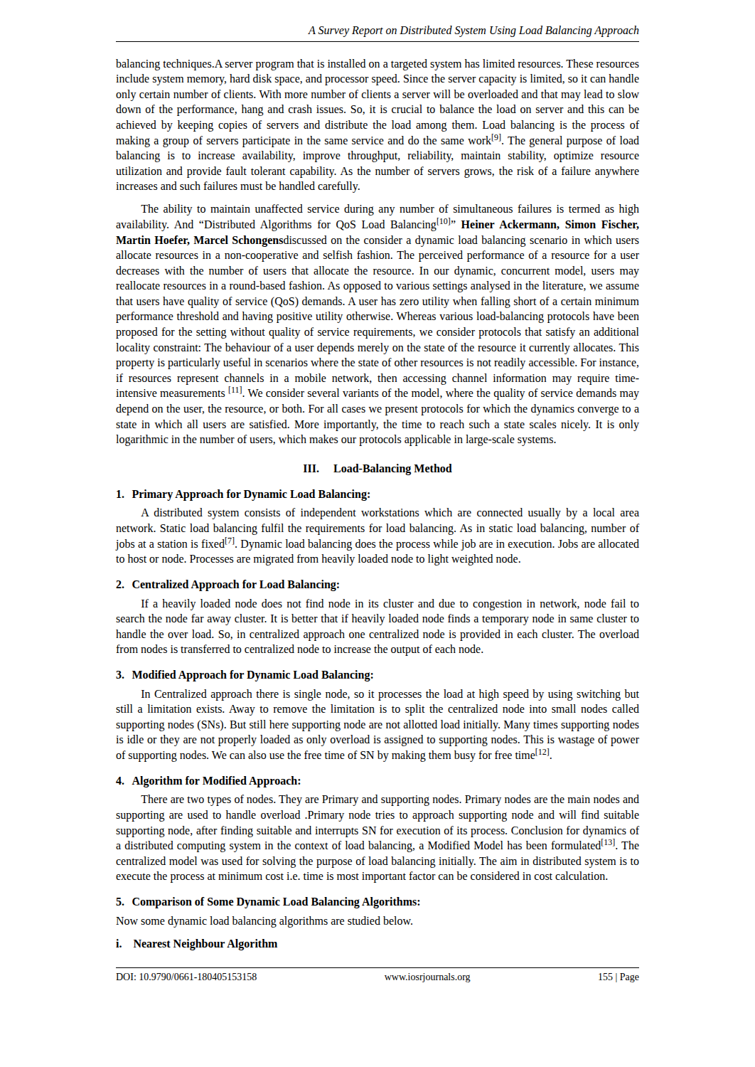A Survey Report on Distributed System Using Load Balancing Approach
balancing techniques.A server program that is installed on a targeted system has limited resources. These resources include system memory, hard disk space, and processor speed. Since the server capacity is limited, so it can handle only certain number of clients. With more number of clients a server will be overloaded and that may lead to slow down of the performance, hang and crash issues. So, it is crucial to balance the load on server and this can be achieved by keeping copies of servers and distribute the load among them. Load balancing is the process of making a group of servers participate in the same service and do the same work[9]. The general purpose of load balancing is to increase availability, improve throughput, reliability, maintain stability, optimize resource utilization and provide fault tolerant capability. As the number of servers grows, the risk of a failure anywhere increases and such failures must be handled carefully.
The ability to maintain unaffected service during any number of simultaneous failures is termed as high availability. And “Distributed Algorithms for QoS Load Balancing[10]” Heiner Ackermann, Simon Fischer, Martin Hoefer, Marcel Schongensdiscussed on the consider a dynamic load balancing scenario in which users allocate resources in a non-cooperative and selfish fashion. The perceived performance of a resource for a user decreases with the number of users that allocate the resource. In our dynamic, concurrent model, users may reallocate resources in a round-based fashion. As opposed to various settings analysed in the literature, we assume that users have quality of service (QoS) demands. A user has zero utility when falling short of a certain minimum performance threshold and having positive utility otherwise. Whereas various load-balancing protocols have been proposed for the setting without quality of service requirements, we consider protocols that satisfy an additional locality constraint: The behaviour of a user depends merely on the state of the resource it currently allocates. This property is particularly useful in scenarios where the state of other resources is not readily accessible. For instance, if resources represent channels in a mobile network, then accessing channel information may require time-intensive measurements [11]. We consider several variants of the model, where the quality of service demands may depend on the user, the resource, or both. For all cases we present protocols for which the dynamics converge to a state in which all users are satisfied. More importantly, the time to reach such a state scales nicely. It is only logarithmic in the number of users, which makes our protocols applicable in large-scale systems.
III. Load-Balancing Method
1. Primary Approach for Dynamic Load Balancing:
A distributed system consists of independent workstations which are connected usually by a local area network. Static load balancing fulfil the requirements for load balancing. As in static load balancing, number of jobs at a station is fixed[7]. Dynamic load balancing does the process while job are in execution. Jobs are allocated to host or node. Processes are migrated from heavily loaded node to light weighted node.
2. Centralized Approach for Load Balancing:
If a heavily loaded node does not find node in its cluster and due to congestion in network, node fail to search the node far away cluster. It is better that if heavily loaded node finds a temporary node in same cluster to handle the over load. So, in centralized approach one centralized node is provided in each cluster. The overload from nodes is transferred to centralized node to increase the output of each node.
3. Modified Approach for Dynamic Load Balancing:
In Centralized approach there is single node, so it processes the load at high speed by using switching but still a limitation exists. Away to remove the limitation is to split the centralized node into small nodes called supporting nodes (SNs). But still here supporting node are not allotted load initially. Many times supporting nodes is idle or they are not properly loaded as only overload is assigned to supporting nodes. This is wastage of power of supporting nodes. We can also use the free time of SN by making them busy for free time[12].
4. Algorithm for Modified Approach:
There are two types of nodes. They are Primary and supporting nodes. Primary nodes are the main nodes and supporting are used to handle overload .Primary node tries to approach supporting node and will find suitable supporting node, after finding suitable and interrupts SN for execution of its process. Conclusion for dynamics of a distributed computing system in the context of load balancing, a Modified Model has been formulated[13]. The centralized model was used for solving the purpose of load balancing initially. The aim in distributed system is to execute the process at minimum cost i.e. time is most important factor can be considered in cost calculation.
5. Comparison of Some Dynamic Load Balancing Algorithms:
Now some dynamic load balancing algorithms are studied below.
i. Nearest Neighbour Algorithm
DOI: 10.9790/0661-180405153158 www.iosrjournals.org 155 | Page